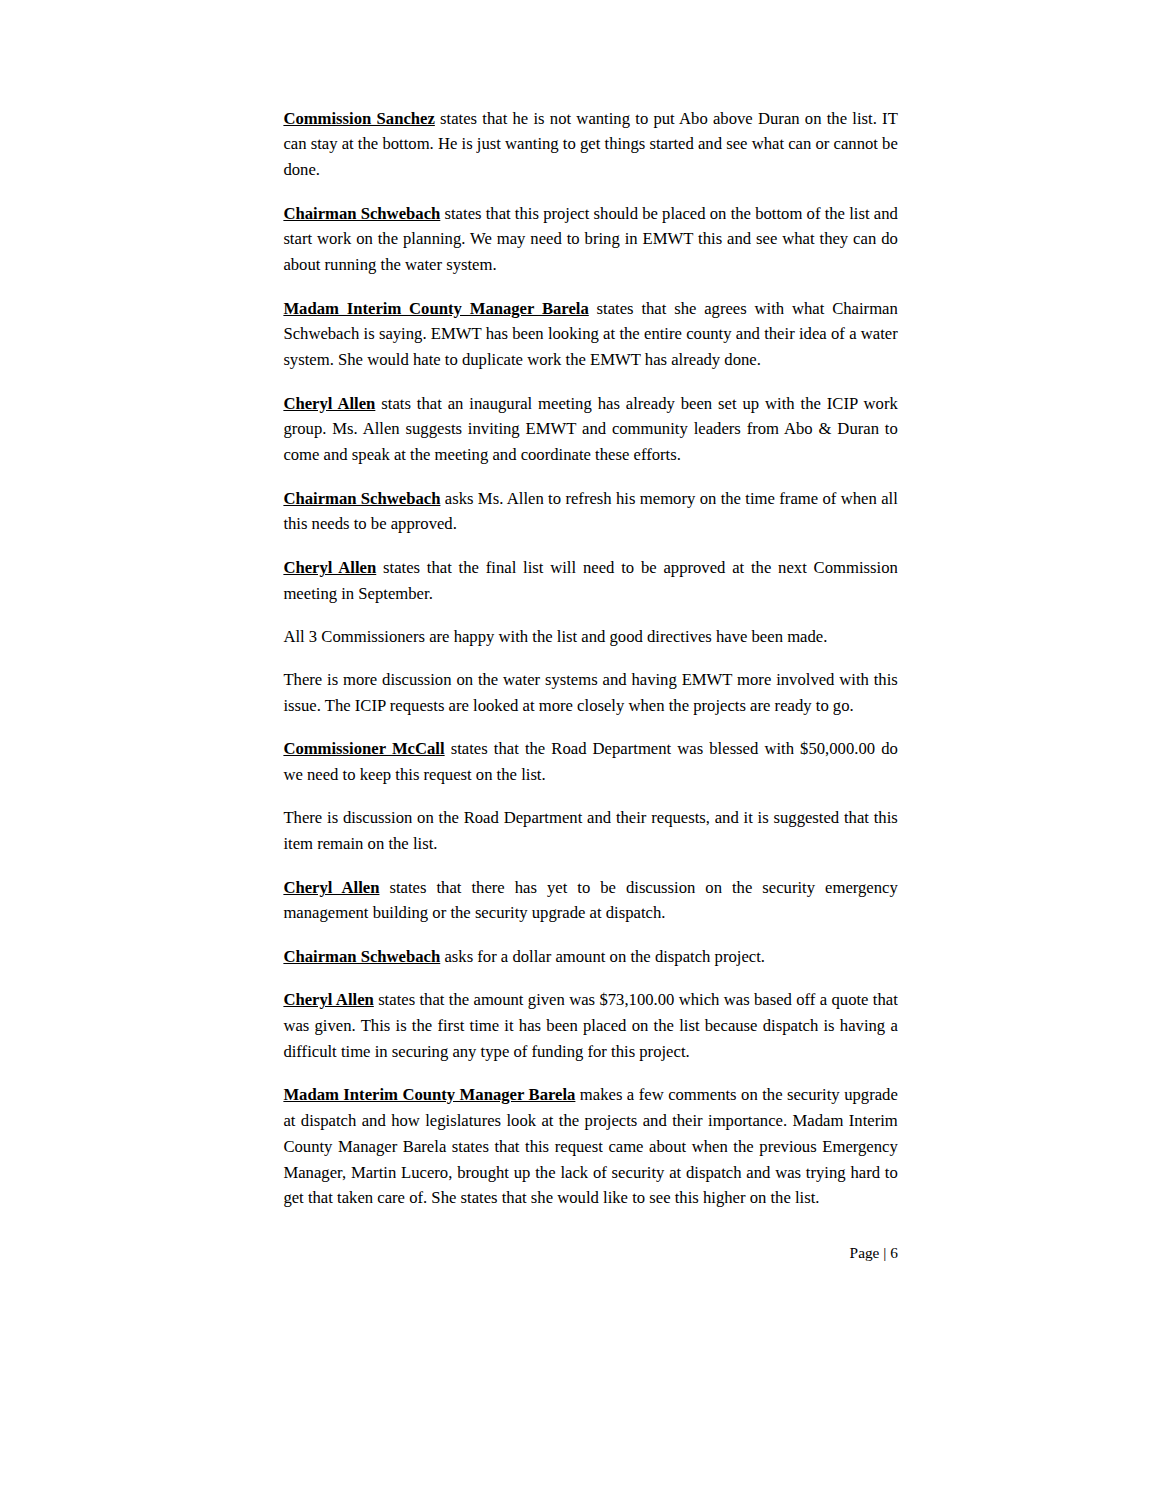Commission Sanchez states that he is not wanting to put Abo above Duran on the list. IT can stay at the bottom. He is just wanting to get things started and see what can or cannot be done.
Chairman Schwebach states that this project should be placed on the bottom of the list and start work on the planning. We may need to bring in EMWT this and see what they can do about running the water system.
Madam Interim County Manager Barela states that she agrees with what Chairman Schwebach is saying. EMWT has been looking at the entire county and their idea of a water system. She would hate to duplicate work the EMWT has already done.
Cheryl Allen stats that an inaugural meeting has already been set up with the ICIP work group. Ms. Allen suggests inviting EMWT and community leaders from Abo & Duran to come and speak at the meeting and coordinate these efforts.
Chairman Schwebach asks Ms. Allen to refresh his memory on the time frame of when all this needs to be approved.
Cheryl Allen states that the final list will need to be approved at the next Commission meeting in September.
All 3 Commissioners are happy with the list and good directives have been made.
There is more discussion on the water systems and having EMWT more involved with this issue. The ICIP requests are looked at more closely when the projects are ready to go.
Commissioner McCall states that the Road Department was blessed with $50,000.00 do we need to keep this request on the list.
There is discussion on the Road Department and their requests, and it is suggested that this item remain on the list.
Cheryl Allen states that there has yet to be discussion on the security emergency management building or the security upgrade at dispatch.
Chairman Schwebach asks for a dollar amount on the dispatch project.
Cheryl Allen states that the amount given was $73,100.00 which was based off a quote that was given. This is the first time it has been placed on the list because dispatch is having a difficult time in securing any type of funding for this project.
Madam Interim County Manager Barela makes a few comments on the security upgrade at dispatch and how legislatures look at the projects and their importance. Madam Interim County Manager Barela states that this request came about when the previous Emergency Manager, Martin Lucero, brought up the lack of security at dispatch and was trying hard to get that taken care of. She states that she would like to see this higher on the list.
Page | 6